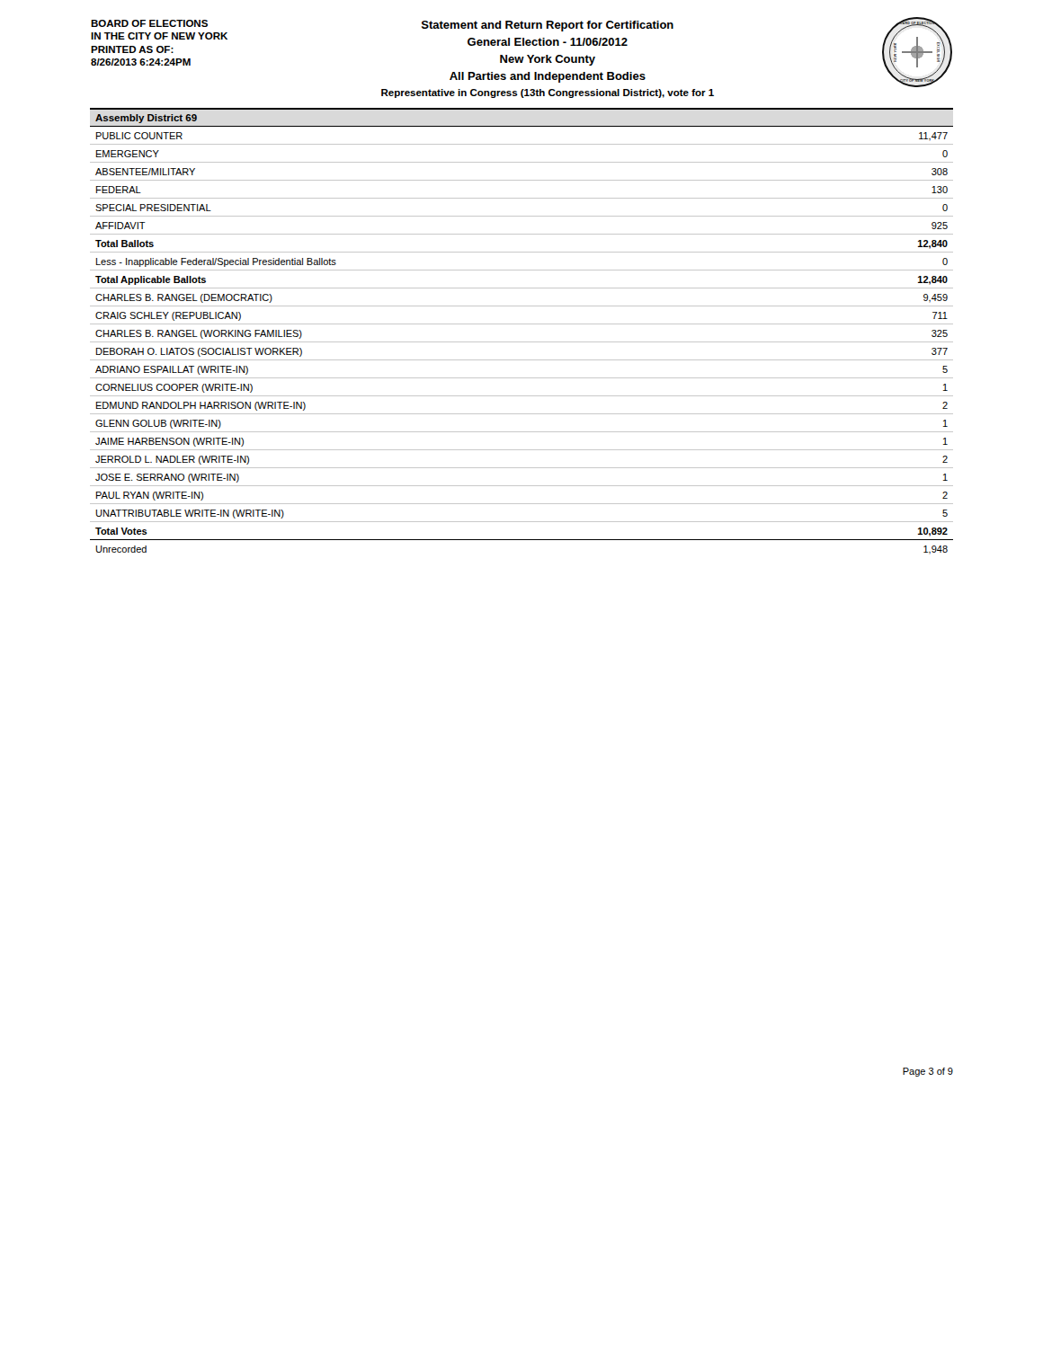| BOARD OF ELECTIONS IN THE CITY OF NEW YORK PRINTED AS OF: 8/26/2013 6:24:24PM | Statement and Return Report for Certification General Election - 11/06/2012 New York County All Parties and Independent Bodies Representative in Congress (13th Congressional District), vote for 1 | Board of Elections City of New York New York Excelsior |
Assembly District 69
| PUBLIC COUNTER | 11,477 |
| EMERGENCY | 0 |
| ABSENTEE/MILITARY | 308 |
| FEDERAL | 130 |
| SPECIAL PRESIDENTIAL | 0 |
| AFFIDAVIT | 925 |
| Total Ballots | 12,840 |
| Less - Inapplicable Federal/Special Presidential Ballots | 0 |
| Total Applicable Ballots | 12,840 |
| CHARLES B. RANGEL (DEMOCRATIC) | 9,459 |
| CRAIG SCHLEY (REPUBLICAN) | 711 |
| CHARLES B. RANGEL (WORKING FAMILIES) | 325 |
| DEBORAH O. LIATOS (SOCIALIST WORKER) | 377 |
| ADRIANO ESPAILLAT (WRITE-IN) | 5 |
| CORNELIUS COOPER (WRITE-IN) | 1 |
| EDMUND RANDOLPH HARRISON (WRITE-IN) | 2 |
| GLENN GOLUB (WRITE-IN) | 1 |
| JAIME HARBENSON (WRITE-IN) | 1 |
| JERROLD L. NADLER (WRITE-IN) | 2 |
| JOSE E. SERRANO (WRITE-IN) | 1 |
| PAUL RYAN (WRITE-IN) | 2 |
| UNATTRIBUTABLE WRITE-IN (WRITE-IN) | 5 |
| Total Votes | 10,892 |
| Unrecorded | 1,948 |
Page 3 of 9